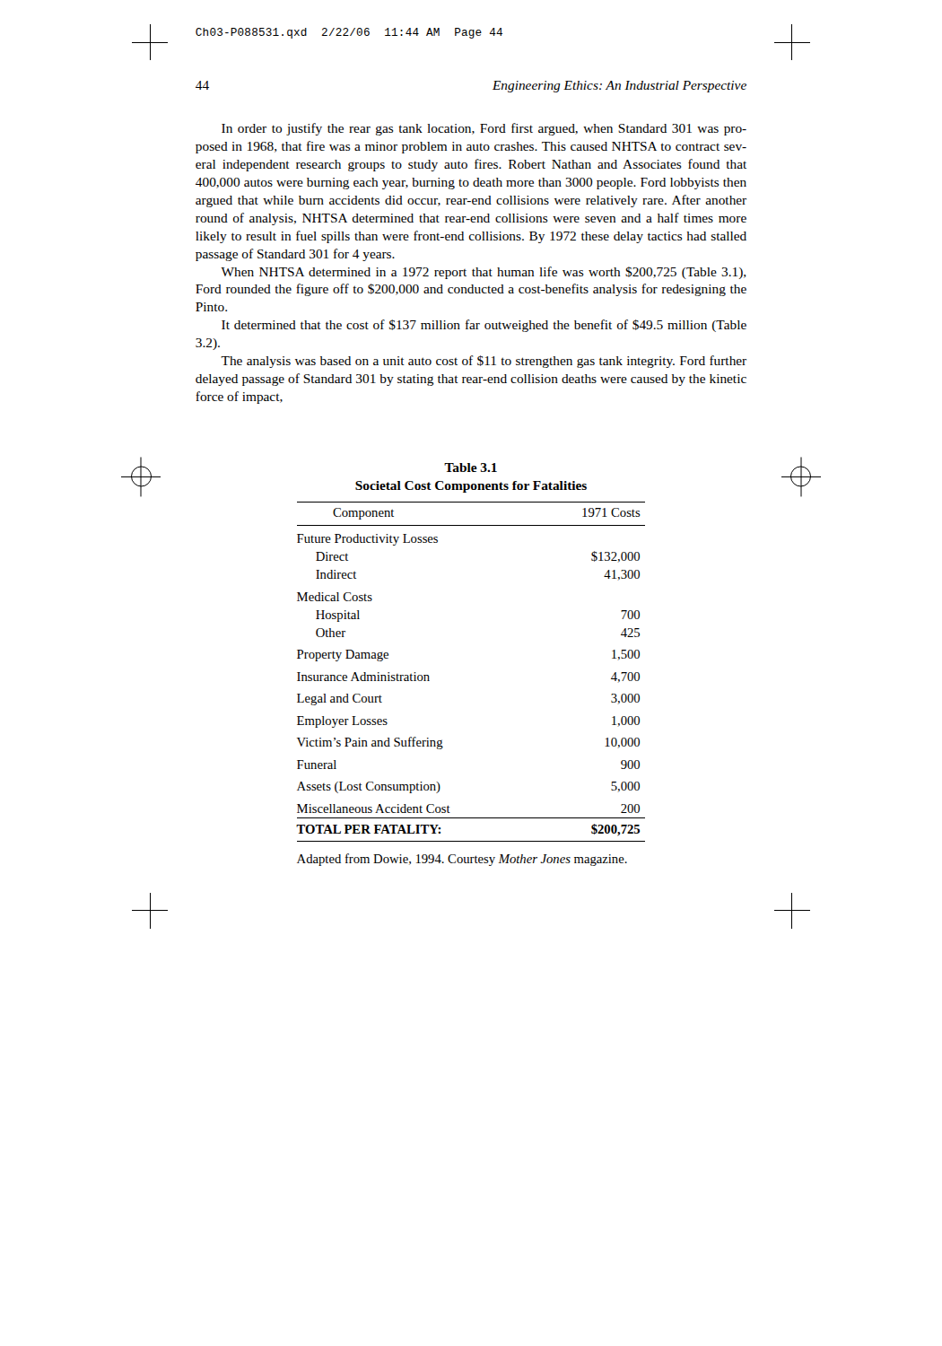Ch03-P088531.qxd 2/22/06 11:44 AM Page 44
44 Engineering Ethics: An Industrial Perspective
In order to justify the rear gas tank location, Ford first argued, when Standard 301 was proposed in 1968, that fire was a minor problem in auto crashes. This caused NHTSA to contract several independent research groups to study auto fires. Robert Nathan and Associates found that 400,000 autos were burning each year, burning to death more than 3000 people. Ford lobbyists then argued that while burn accidents did occur, rear-end collisions were relatively rare. After another round of analysis, NHTSA determined that rear-end collisions were seven and a half times more likely to result in fuel spills than were front-end collisions. By 1972 these delay tactics had stalled passage of Standard 301 for 4 years.
When NHTSA determined in a 1972 report that human life was worth $200,725 (Table 3.1), Ford rounded the figure off to $200,000 and conducted a cost-benefits analysis for redesigning the Pinto.
It determined that the cost of $137 million far outweighed the benefit of $49.5 million (Table 3.2).
The analysis was based on a unit auto cost of $11 to strengthen gas tank integrity. Ford further delayed passage of Standard 301 by stating that rear-end collision deaths were caused by the kinetic force of impact,
Table 3.1 Societal Cost Components for Fatalities
| Component | 1971 Costs |
| --- | --- |
| Future Productivity Losses | |
| Direct | $132,000 |
| Indirect | 41,300 |
| Medical Costs | |
| Hospital | 700 |
| Other | 425 |
| Property Damage | 1,500 |
| Insurance Administration | 4,700 |
| Legal and Court | 3,000 |
| Employer Losses | 1,000 |
| Victim’s Pain and Suffering | 10,000 |
| Funeral | 900 |
| Assets (Lost Consumption) | 5,000 |
| Miscellaneous Accident Cost | 200 |
| TOTAL PER FATALITY: | $200,725 |
Adapted from Dowie, 1994. Courtesy Mother Jones magazine.